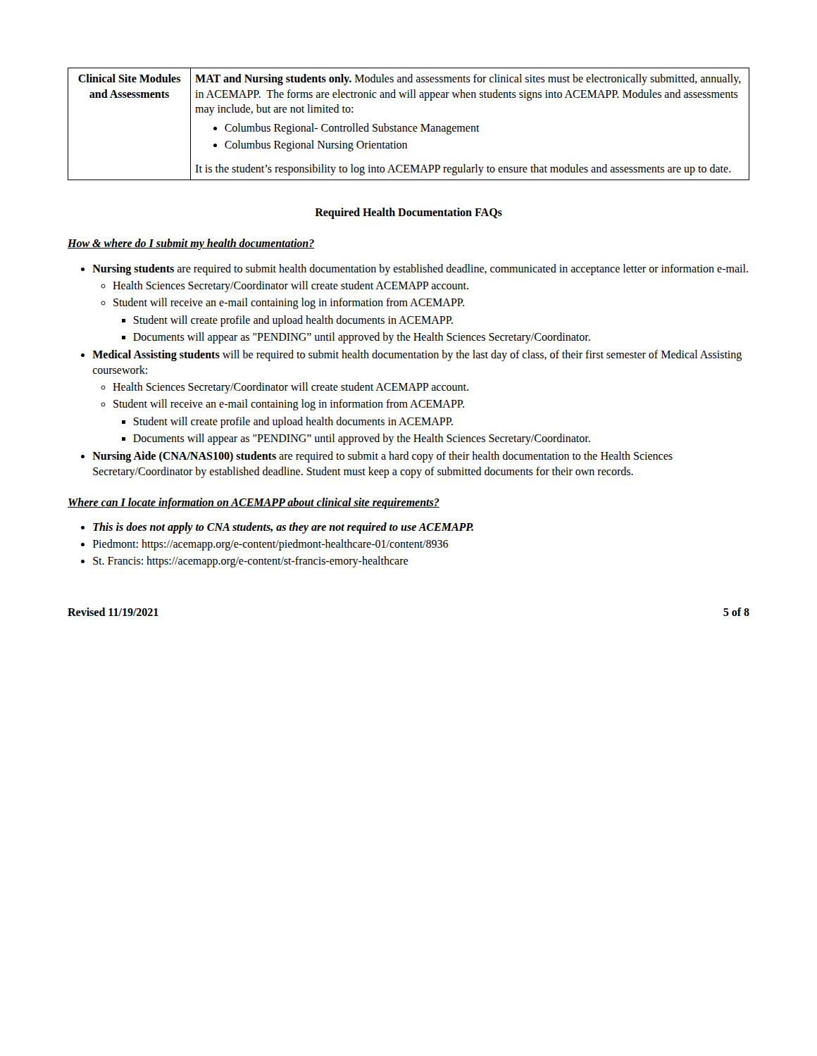| Clinical Site Modules and Assessments | MAT and Nursing students only. Modules and assessments for clinical sites must be electronically submitted, annually, in ACEMAPP. The forms are electronic and will appear when students signs into ACEMAPP. Modules and assessments may include, but are not limited to: Columbus Regional- Controlled Substance Management Columbus Regional Nursing Orientation It is the student’s responsibility to log into ACEMAPP regularly to ensure that modules and assessments are up to date. |
Required Health Documentation FAQs
How & where do I submit my health documentation?
Nursing students are required to submit health documentation by established deadline, communicated in acceptance letter or information e-mail.
Health Sciences Secretary/Coordinator will create student ACEMAPP account.
Student will receive an e-mail containing log in information from ACEMAPP.
Student will create profile and upload health documents in ACEMAPP.
Documents will appear as "PENDING” until approved by the Health Sciences Secretary/Coordinator.
Medical Assisting students will be required to submit health documentation by the last day of class, of their first semester of Medical Assisting coursework:
Health Sciences Secretary/Coordinator will create student ACEMAPP account.
Student will receive an e-mail containing log in information from ACEMAPP.
Student will create profile and upload health documents in ACEMAPP.
Documents will appear as "PENDING” until approved by the Health Sciences Secretary/Coordinator.
Nursing Aide (CNA/NAS100) students are required to submit a hard copy of their health documentation to the Health Sciences Secretary/Coordinator by established deadline. Student must keep a copy of submitted documents for their own records.
Where can I locate information on ACEMAPP about clinical site requirements?
This is does not apply to CNA students, as they are not required to use ACEMAPP.
Piedmont: https://acemapp.org/e-content/piedmont-healthcare-01/content/8936
St. Francis: https://acemapp.org/e-content/st-francis-emory-healthcare
Revised 11/19/2021 5 of 8